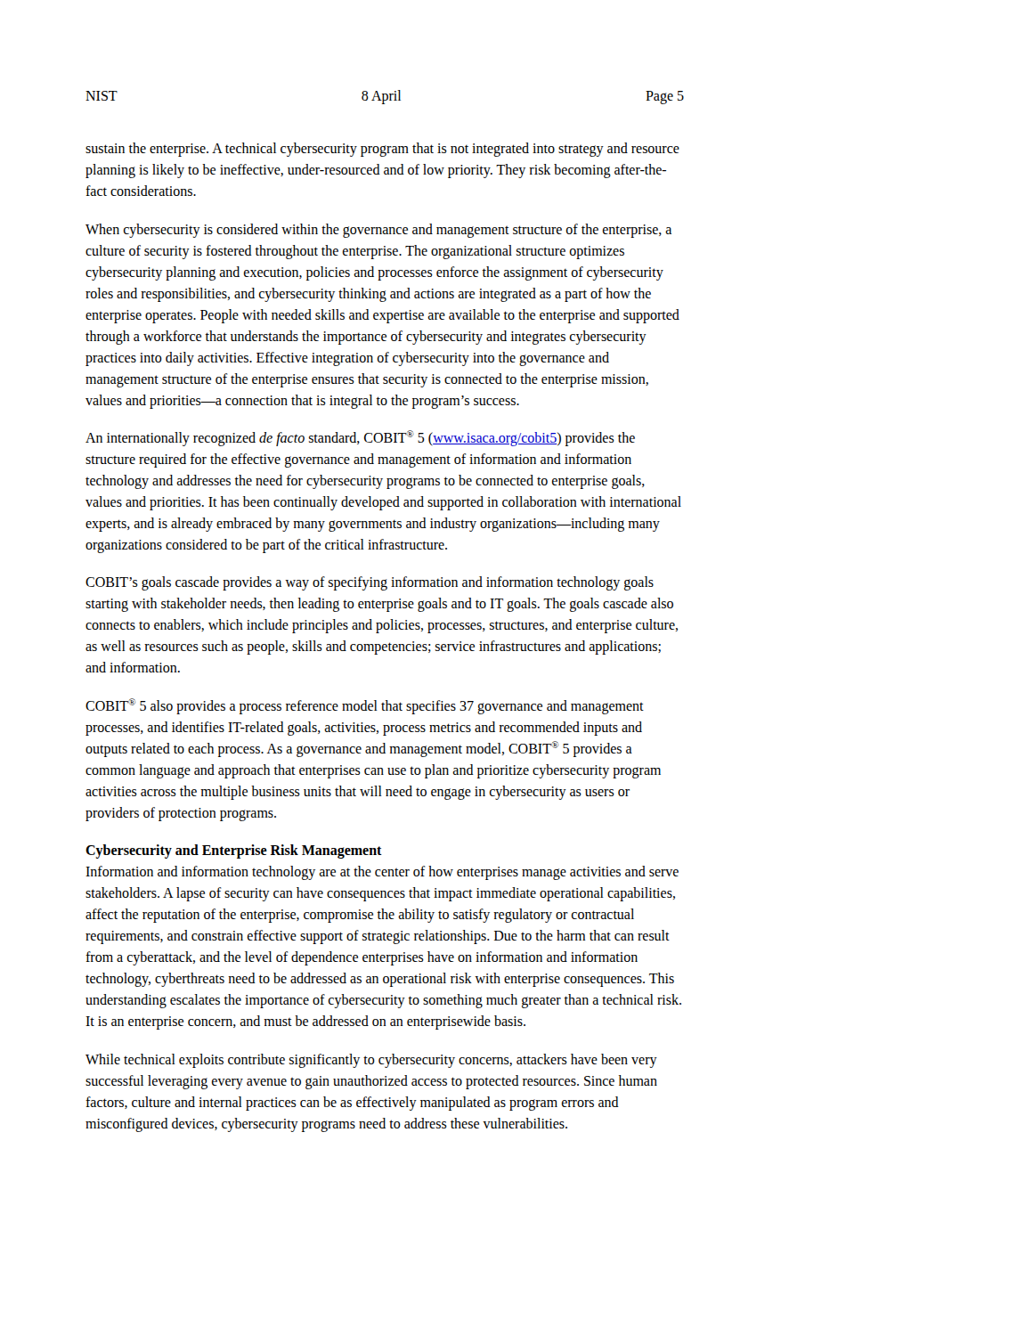NIST 8 April Page 5
sustain the enterprise. A technical cybersecurity program that is not integrated into strategy and resource planning is likely to be ineffective, under-resourced and of low priority. They risk becoming after-the-fact considerations.
When cybersecurity is considered within the governance and management structure of the enterprise, a culture of security is fostered throughout the enterprise. The organizational structure optimizes cybersecurity planning and execution, policies and processes enforce the assignment of cybersecurity roles and responsibilities, and cybersecurity thinking and actions are integrated as a part of how the enterprise operates. People with needed skills and expertise are available to the enterprise and supported through a workforce that understands the importance of cybersecurity and integrates cybersecurity practices into daily activities. Effective integration of cybersecurity into the governance and management structure of the enterprise ensures that security is connected to the enterprise mission, values and priorities—a connection that is integral to the program’s success.
An internationally recognized de facto standard, COBIT® 5 (www.isaca.org/cobit5) provides the structure required for the effective governance and management of information and information technology and addresses the need for cybersecurity programs to be connected to enterprise goals, values and priorities. It has been continually developed and supported in collaboration with international experts, and is already embraced by many governments and industry organizations—including many organizations considered to be part of the critical infrastructure.
COBIT’s goals cascade provides a way of specifying information and information technology goals starting with stakeholder needs, then leading to enterprise goals and to IT goals. The goals cascade also connects to enablers, which include principles and policies, processes, structures, and enterprise culture, as well as resources such as people, skills and competencies; service infrastructures and applications; and information.
COBIT® 5 also provides a process reference model that specifies 37 governance and management processes, and identifies IT-related goals, activities, process metrics and recommended inputs and outputs related to each process. As a governance and management model, COBIT® 5 provides a common language and approach that enterprises can use to plan and prioritize cybersecurity program activities across the multiple business units that will need to engage in cybersecurity as users or providers of protection programs.
Cybersecurity and Enterprise Risk Management
Information and information technology are at the center of how enterprises manage activities and serve stakeholders. A lapse of security can have consequences that impact immediate operational capabilities, affect the reputation of the enterprise, compromise the ability to satisfy regulatory or contractual requirements, and constrain effective support of strategic relationships. Due to the harm that can result from a cyberattack, and the level of dependence enterprises have on information and information technology, cyberthreats need to be addressed as an operational risk with enterprise consequences. This understanding escalates the importance of cybersecurity to something much greater than a technical risk. It is an enterprise concern, and must be addressed on an enterprisewide basis.
While technical exploits contribute significantly to cybersecurity concerns, attackers have been very successful leveraging every avenue to gain unauthorized access to protected resources. Since human factors, culture and internal practices can be as effectively manipulated as program errors and misconfigured devices, cybersecurity programs need to address these vulnerabilities.